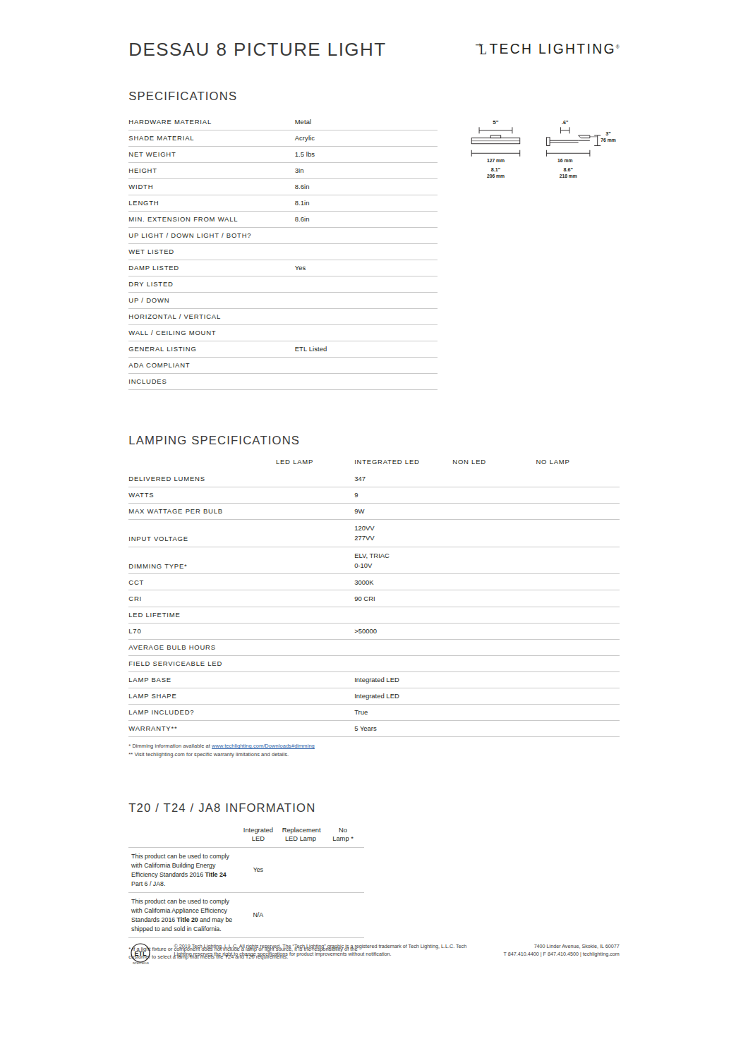Dessau 8 Picture Light
⃗L Tech Lighting®
Specifications
| Hardware Material | Metal |
| Shade Material | Acrylic |
| Net Weight | 1.5 lbs |
| Height | 3in |
| Width | 8.6in |
| Length | 8.1in |
| Min. Extension from Wall | 8.6in |
| Up Light / Down Light / Both? | |
| Wet Listed | |
| Damp Listed | Yes |
| Dry Listed | |
| Up / Down | |
| Horizontal / Vertical | |
| Wall / Ceiling Mount | |
| General Listing | ETL Listed |
| ADA Compliant | |
| Includes | |
5" 127 mm .6" 16 mm 8.1" 206 mm 8.6" 218 mm 3" 76 mm
Lamping Specifications
| | LED Lamp | Integrated LED | Non LED | No Lamp |
| --- | --- | --- | --- | --- |
| Delivered Lumens | | 347 | | |
| Watts | | 9 | | |
| Max Wattage Per Bulb | | 9W | | |
| Input Voltage | | 120VV 277VV | | |
| Dimming Type* | | ELV, TRIAC 0-10V | | |
| CCT | | 3000K | | |
| CRI | | 90 CRI | | |
| LED Lifetime | | | | |
| L70 | | >50000 | | |
| Average Bulb Hours | | | | |
| Field Serviceable LED | | | | |
| Lamp Base | | Integrated LED | | |
| Lamp Shape | | Integrated LED | | |
| Lamp Included? | | True | | |
| Warranty** | | 5 Years | | |
* Dimming information available at www.techlighting.com/Downloads#dimming
** Visit techlighting.com for specific warranty limitations and details.
T20 / T24 / JA8 Information
| | Integrated LED | Replacement LED Lamp | No Lamp * |
| --- | --- | --- | --- |
| This product can be used to comply with California Building Energy Efficiency Standards 2016 Title 24 Part 6 / JA8. | Yes | | |
| This product can be used to comply with California Appliance Efficiency Standards 2016 Title 20 and may be shipped to and sold in California. | N/A | | |
* If a light fixture or component does not include a lamp or light source, it is the responsibility of the
customer to select a lamp that meets the T24 and T20 requirements.
ETL INTERTEK US
© 2019 Tech Lighting, L.L.C. All rights reserved. The “Tech Lighting” graphic is a registered trademark of Tech Lighting, L.L.C. Tech
Lighting reserves the right to change specifications for product improvements without notification.
7400 Linder Avenue, Skokie, IL 60077
T 847.410.4400 | F 847.410.4500 | techlighting.com